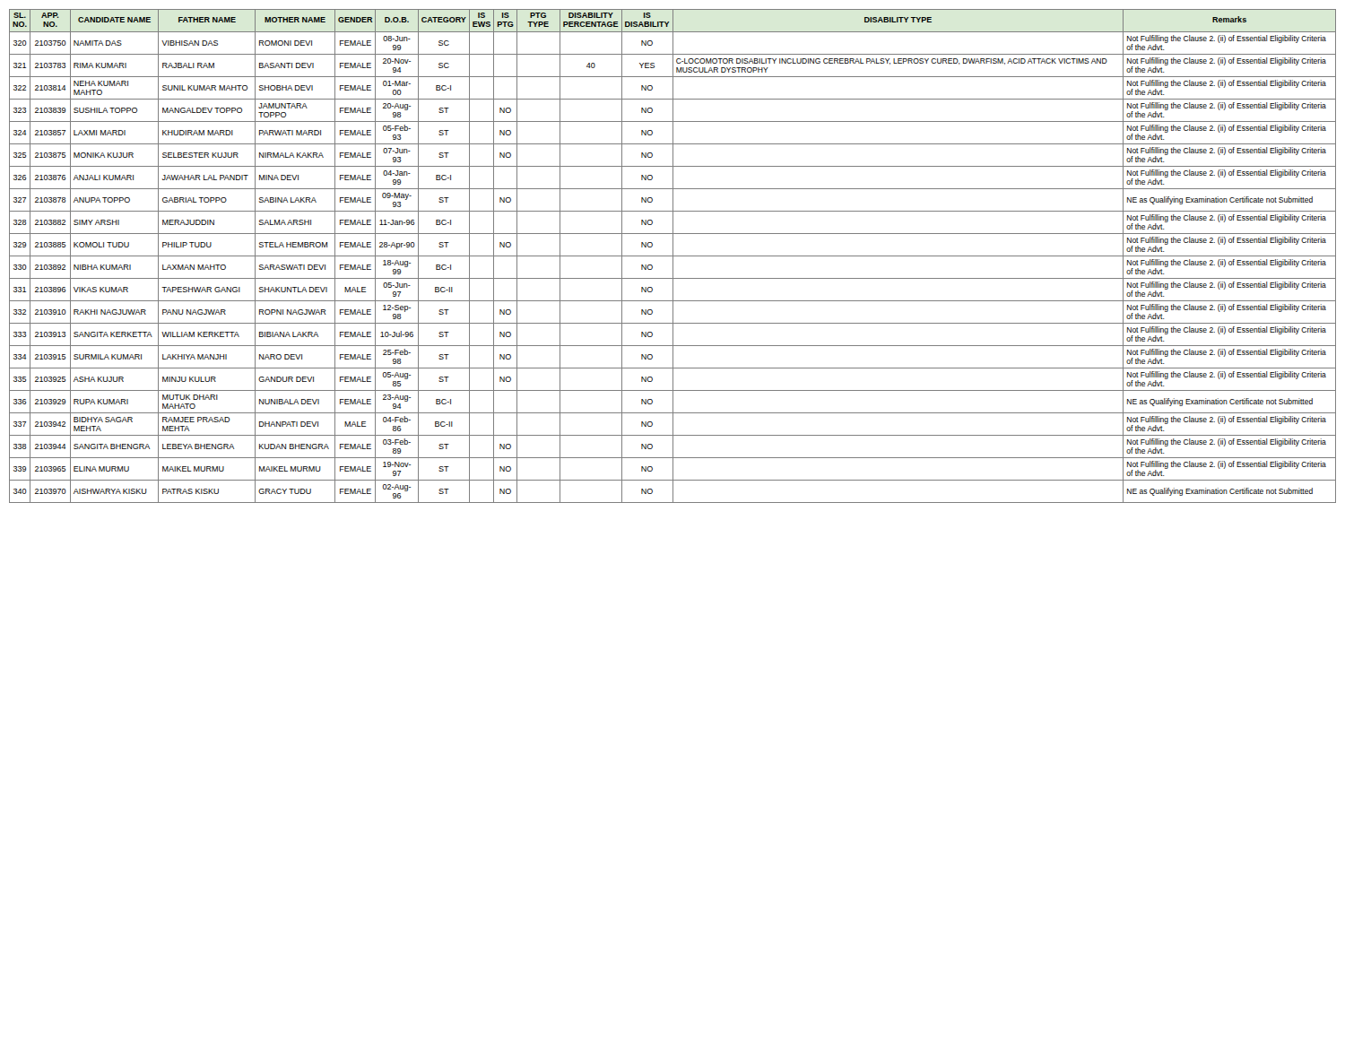| SL. NO. | APP. NO. | CANDIDATE NAME | FATHER NAME | MOTHER NAME | GENDER | D.O.B. | CATEGORY | IS EWS | IS PTG | PTG TYPE | DISABILITY PERCENTAGE | IS DISABILITY | DISABILITY TYPE | Remarks |
| --- | --- | --- | --- | --- | --- | --- | --- | --- | --- | --- | --- | --- | --- | --- |
| 320 | 2103750 | NAMITA DAS | VIBHISAN DAS | ROMONI DEVI | FEMALE | 08-Jun-99 | SC | | | | | NO | | Not Fulfilling the Clause 2. (ii) of Essential Eligibility Criteria of the Advt. |
| 321 | 2103783 | RIMA KUMARI | RAJBALI RAM | BASANTI DEVI | FEMALE | 20-Nov-94 | SC | | | | 40 | YES | C-LOCOMOTOR DISABILITY INCLUDING CEREBRAL PALSY, LEPROSY CURED, DWARFISM, ACID ATTACK VICTIMS AND MUSCULAR DYSTROPHY | Not Fulfilling the Clause 2. (ii) of Essential Eligibility Criteria of the Advt. |
| 322 | 2103814 | NEHA KUMARI MAHTO | SUNIL KUMAR MAHTO | SHOBHA DEVI | FEMALE | 01-Mar-00 | BC-I | | | | | NO | | Not Fulfilling the Clause 2. (ii) of Essential Eligibility Criteria of the Advt. |
| 323 | 2103839 | SUSHILA TOPPO | MANGALDEV TOPPO | JAMUNTARA TOPPO | FEMALE | 20-Aug-98 | ST | | NO | | | NO | | Not Fulfilling the Clause 2. (ii) of Essential Eligibility Criteria of the Advt. |
| 324 | 2103857 | LAXMI MARDI | KHUDIRAM MARDI | PARWATI MARDI | FEMALE | 05-Feb-93 | ST | | NO | | | NO | | Not Fulfilling the Clause 2. (ii) of Essential Eligibility Criteria of the Advt. |
| 325 | 2103875 | MONIKA KUJUR | SELBESTER KUJUR | NIRMALA KAKRA | FEMALE | 07-Jun-93 | ST | | NO | | | NO | | Not Fulfilling the Clause 2. (ii) of Essential Eligibility Criteria of the Advt. |
| 326 | 2103876 | ANJALI KUMARI | JAWAHAR LAL PANDIT | MINA DEVI | FEMALE | 04-Jan-99 | BC-I | | | | | NO | | Not Fulfilling the Clause 2. (ii) of Essential Eligibility Criteria of the Advt. |
| 327 | 2103878 | ANUPA TOPPO | GABRIAL TOPPO | SABINA LAKRA | FEMALE | 09-May-93 | ST | | NO | | | NO | | NE as Qualifying Examination Certificate not Submitted |
| 328 | 2103882 | SIMY ARSHI | MERAJUDDIN | SALMA ARSHI | FEMALE | 11-Jan-96 | BC-I | | | | | NO | | Not Fulfilling the Clause 2. (ii) of Essential Eligibility Criteria of the Advt. |
| 329 | 2103885 | KOMOLI TUDU | PHILIP TUDU | STELA HEMBROM | FEMALE | 28-Apr-90 | ST | | NO | | | NO | | Not Fulfilling the Clause 2. (ii) of Essential Eligibility Criteria of the Advt. |
| 330 | 2103892 | NIBHA KUMARI | LAXMAN MAHTO | SARASWATI DEVI | FEMALE | 18-Aug-99 | BC-I | | | | | NO | | Not Fulfilling the Clause 2. (ii) of Essential Eligibility Criteria of the Advt. |
| 331 | 2103896 | VIKAS KUMAR | TAPESHWAR GANGI | SHAKUNTLA DEVI | MALE | 05-Jun-97 | BC-II | | | | | NO | | Not Fulfilling the Clause 2. (ii) of Essential Eligibility Criteria of the Advt. |
| 332 | 2103910 | RAKHI NAGJUWAR | PANU NAGJWAR | ROPNI NAGJWAR | FEMALE | 12-Sep-98 | ST | | NO | | | NO | | Not Fulfilling the Clause 2. (ii) of Essential Eligibility Criteria of the Advt. |
| 333 | 2103913 | SANGITA KERKETTA | WILLIAM KERKETTA | BIBIANA LAKRA | FEMALE | 10-Jul-96 | ST | | NO | | | NO | | Not Fulfilling the Clause 2. (ii) of Essential Eligibility Criteria of the Advt. |
| 334 | 2103915 | SURMILA KUMARI | LAKHIYA MANJHI | NARO DEVI | FEMALE | 25-Feb-98 | ST | | NO | | | NO | | Not Fulfilling the Clause 2. (ii) of Essential Eligibility Criteria of the Advt. |
| 335 | 2103925 | ASHA KUJUR | MINJU KULUR | GANDUR DEVI | FEMALE | 05-Aug-85 | ST | | NO | | | NO | | Not Fulfilling the Clause 2. (ii) of Essential Eligibility Criteria of the Advt. |
| 336 | 2103929 | RUPA KUMARI | MUTUK DHARI MAHATO | NUNIBALA DEVI | FEMALE | 23-Aug-94 | BC-I | | | | | NO | | NE as Qualifying Examination Certificate not Submitted |
| 337 | 2103942 | BIDHYA SAGAR MEHTA | RAMJEE PRASAD MEHTA | DHANPATI DEVI | MALE | 04-Feb-86 | BC-II | | | | | NO | | Not Fulfilling the Clause 2. (ii) of Essential Eligibility Criteria of the Advt. |
| 338 | 2103944 | SANGITA BHENGRA | LEBEYA BHENGRA | KUDAN BHENGRA | FEMALE | 03-Feb-89 | ST | | NO | | | NO | | Not Fulfilling the Clause 2. (ii) of Essential Eligibility Criteria of the Advt. |
| 339 | 2103965 | ELINA MURMU | MAIKEL MURMU | MAIKEL MURMU | FEMALE | 19-Nov-97 | ST | | NO | | | NO | | Not Fulfilling the Clause 2. (ii) of Essential Eligibility Criteria of the Advt. |
| 340 | 2103970 | AISHWARYA KISKU | PATRAS KISKU | GRACY TUDU | FEMALE | 02-Aug-96 | ST | | NO | | | NO | | NE as Qualifying Examination Certificate not Submitted |